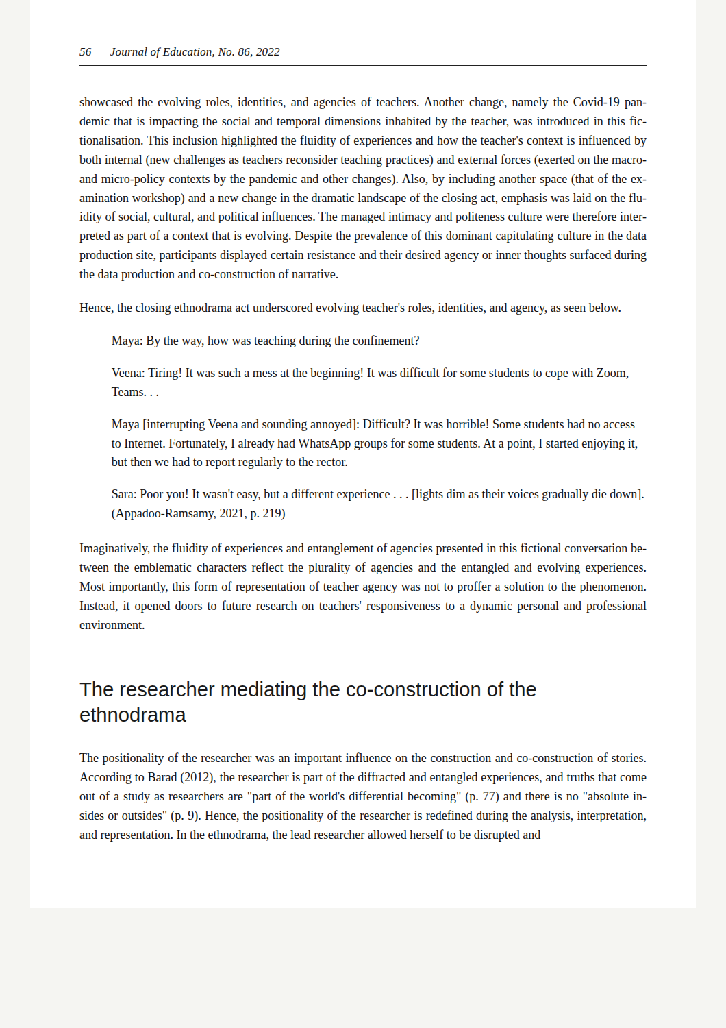56 Journal of Education, No. 86, 2022
showcased the evolving roles, identities, and agencies of teachers. Another change, namely the Covid-19 pandemic that is impacting the social and temporal dimensions inhabited by the teacher, was introduced in this fictionalisation. This inclusion highlighted the fluidity of experiences and how the teacher's context is influenced by both internal (new challenges as teachers reconsider teaching practices) and external forces (exerted on the macro- and micro-policy contexts by the pandemic and other changes). Also, by including another space (that of the examination workshop) and a new change in the dramatic landscape of the closing act, emphasis was laid on the fluidity of social, cultural, and political influences. The managed intimacy and politeness culture were therefore interpreted as part of a context that is evolving. Despite the prevalence of this dominant capitulating culture in the data production site, participants displayed certain resistance and their desired agency or inner thoughts surfaced during the data production and co-construction of narrative.
Hence, the closing ethnodrama act underscored evolving teacher's roles, identities, and agency, as seen below.
Maya: By the way, how was teaching during the confinement?
Veena: Tiring! It was such a mess at the beginning! It was difficult for some students to cope with Zoom, Teams. . .
Maya [interrupting Veena and sounding annoyed]: Difficult? It was horrible! Some students had no access to Internet. Fortunately, I already had WhatsApp groups for some students. At a point, I started enjoying it, but then we had to report regularly to the rector.
Sara: Poor you! It wasn't easy, but a different experience . . . [lights dim as their voices gradually die down]. (Appadoo-Ramsamy, 2021, p. 219)
Imaginatively, the fluidity of experiences and entanglement of agencies presented in this fictional conversation between the emblematic characters reflect the plurality of agencies and the entangled and evolving experiences. Most importantly, this form of representation of teacher agency was not to proffer a solution to the phenomenon. Instead, it opened doors to future research on teachers' responsiveness to a dynamic personal and professional environment.
The researcher mediating the co-construction of the ethnodrama
The positionality of the researcher was an important influence on the construction and co-construction of stories. According to Barad (2012), the researcher is part of the diffracted and entangled experiences, and truths that come out of a study as researchers are "part of the world's differential becoming" (p. 77) and there is no "absolute insides or outsides" (p. 9). Hence, the positionality of the researcher is redefined during the analysis, interpretation, and representation. In the ethnodrama, the lead researcher allowed herself to be disrupted and